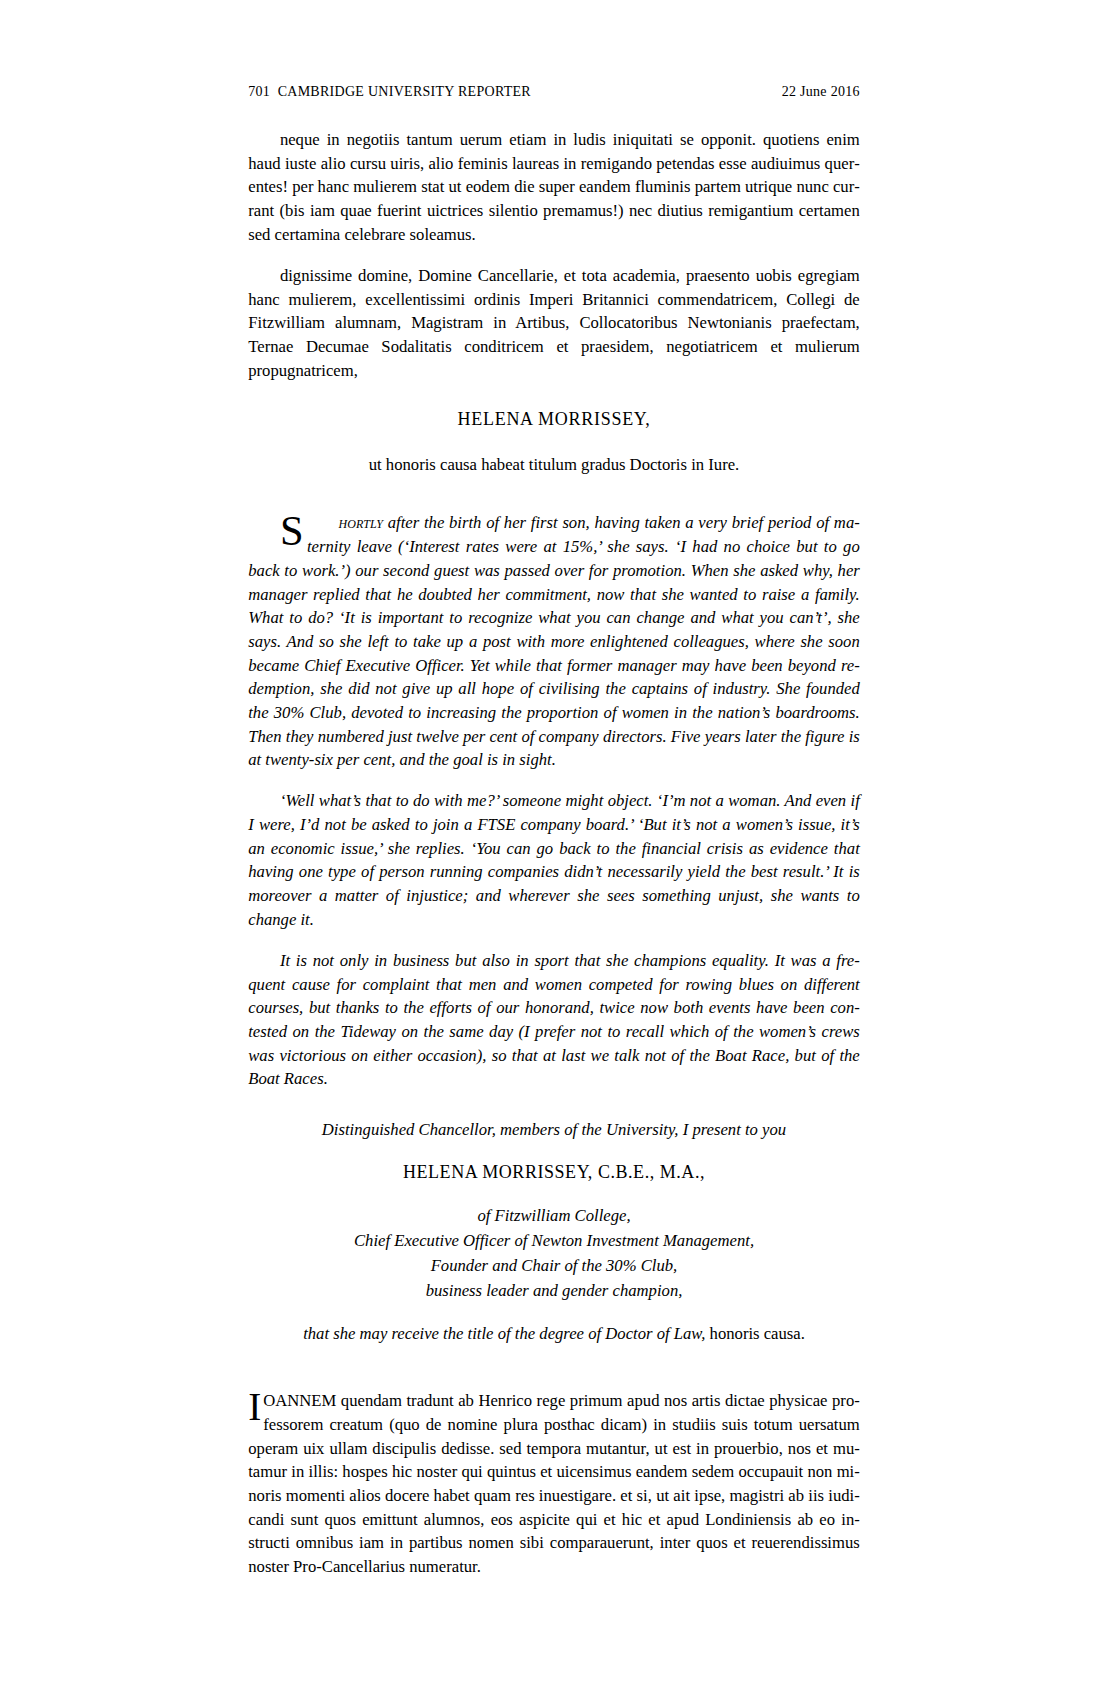701 Cambridge University Reporter 22 June 2016
neque in negotiis tantum uerum etiam in ludis iniquitati se opponit. quotiens enim haud iuste alio cursu uiris, alio feminis laureas in remigando petendas esse audiuimus querentes! per hanc mulierem stat ut eodem die super eandem fluminis partem utrique nunc currant (bis iam quae fuerint uictrices silentio premamus!) nec diutius remigantium certamen sed certamina celebrare soleamus.
dignissime domine, Domine Cancellarie, et tota academia, praesento uobis egregiam hanc mulierem, excellentissimi ordinis Imperi Britannici commendatricem, Collegi de Fitzwilliam alumnam, Magistram in Artibus, Collocatoribus Newtonianis praefectam, Ternae Decumae Sodalitatis conditricem et praesidem, negotiatricem et mulierum propugnatricem,
HELENA MORRISSEY,
ut honoris causa habeat titulum gradus Doctoris in Iure.
Shortly after the birth of her first son, having taken a very brief period of maternity leave (‘Interest rates were at 15%,’ she says. ‘I had no choice but to go back to work.’) our second guest was passed over for promotion. When she asked why, her manager replied that he doubted her commitment, now that she wanted to raise a family. What to do? ‘It is important to recognize what you can change and what you can’t’, she says. And so she left to take up a post with more enlightened colleagues, where she soon became Chief Executive Officer. Yet while that former manager may have been beyond redemption, she did not give up all hope of civilising the captains of industry. She founded the 30% Club, devoted to increasing the proportion of women in the nation’s boardrooms. Then they numbered just twelve per cent of company directors. Five years later the figure is at twenty-six per cent, and the goal is in sight.
‘Well what’s that to do with me?’ someone might object. ‘I’m not a woman. And even if I were, I’d not be asked to join a FTSE company board.’ ‘But it’s not a women’s issue, it’s an economic issue,’ she replies. ‘You can go back to the financial crisis as evidence that having one type of person running companies didn’t necessarily yield the best result.’ It is moreover a matter of injustice; and wherever she sees something unjust, she wants to change it.
It is not only in business but also in sport that she champions equality. It was a frequent cause for complaint that men and women competed for rowing blues on different courses, but thanks to the efforts of our honorand, twice now both events have been contested on the Tideway on the same day (I prefer not to recall which of the women’s crews was victorious on either occasion), so that at last we talk not of the Boat Race, but of the Boat Races.
Distinguished Chancellor, members of the University, I present to you
HELENA MORRISSEY, C.B.E., M.A.,
of Fitzwilliam College,
Chief Executive Officer of Newton Investment Management,
Founder and Chair of the 30% Club,
business leader and gender champion,
that she may receive the title of the degree of Doctor of Law, honoris causa.
IOANNEM quendam tradunt ab Henrico rege primum apud nos artis dictae physicae professorem creatum (quo de nomine plura posthac dicam) in studiis suis totum uersatum operam uix ullam discipulis dedisse. sed tempora mutantur, ut est in prouerbio, nos et mutamur in illis: hospes hic noster qui quintus et uicensimus eandem sedem occupauit non minoris momenti alios docere habet quam res inuestigare. et si, ut ait ipse, magistri ab iis iudicandi sunt quos emittunt alumnos, eos aspicite qui et hic et apud Londiniensis ab eo instructi omnibus iam in partibus nomen sibi comparauerunt, inter quos et reuerendissimus noster Pro-Cancellarius numeratur.